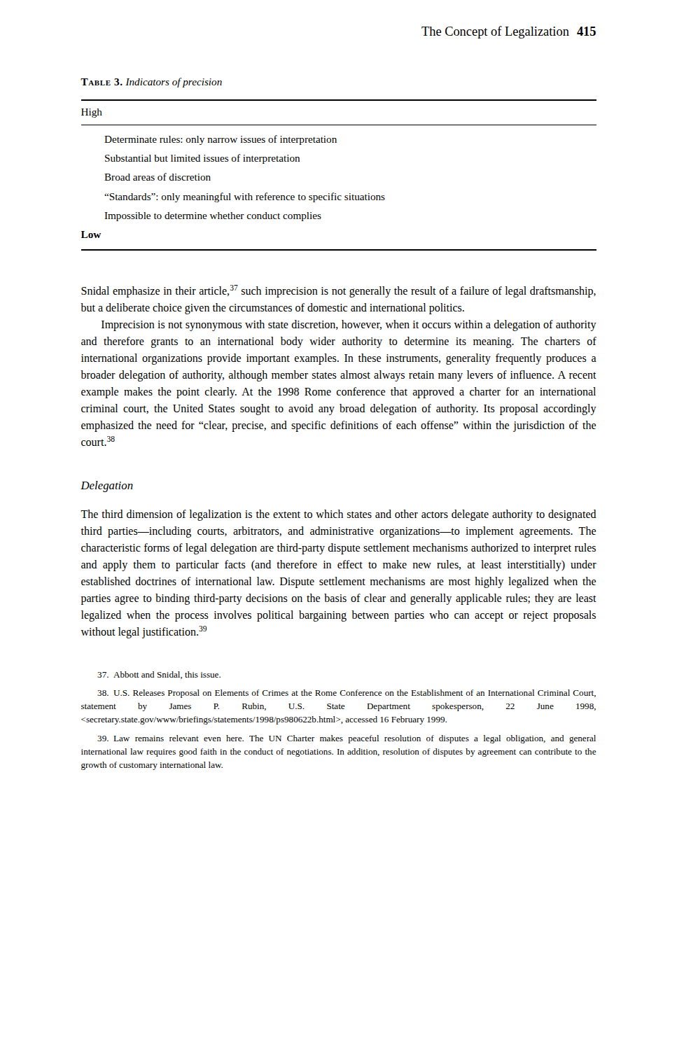The Concept of Legalization415
Table 3. Indicators of precision
| High |
| --- |
| Determinate rules: only narrow issues of interpretation |
| Substantial but limited issues of interpretation |
| Broad areas of discretion |
| “Standards”: only meaningful with reference to specific situations |
| Impossible to determine whether conduct complies |
| Low |
Snidal emphasize in their article,37 such imprecision is not generally the result of a failure of legal draftsmanship, but a deliberate choice given the circumstances of domestic and international politics.
Imprecision is not synonymous with state discretion, however, when it occurs within a delegation of authority and therefore grants to an international body wider authority to determine its meaning. The charters of international organizations provide important examples. In these instruments, generality frequently produces a broader delegation of authority, although member states almost always retain many levers of influence. A recent example makes the point clearly. At the 1998 Rome conference that approved a charter for an international criminal court, the United States sought to avoid any broad delegation of authority. Its proposal accordingly emphasized the need for “clear, precise, and specific definitions of each offense” within the jurisdiction of the court.38
Delegation
The third dimension of legalization is the extent to which states and other actors delegate authority to designated third parties—including courts, arbitrators, and administrative organizations—to implement agreements. The characteristic forms of legal delegation are third-party dispute settlement mechanisms authorized to interpret rules and apply them to particular facts (and therefore in effect to make new rules, at least interstitially) under established doctrines of international law. Dispute settlement mechanisms are most highly legalized when the parties agree to binding third-party decisions on the basis of clear and generally applicable rules; they are least legalized when the process involves political bargaining between parties who can accept or reject proposals without legal justification.39
Abbott and Snidal, this issue.
U.S. Releases Proposal on Elements of Crimes at the Rome Conference on the Establishment of an International Criminal Court, statement by James P. Rubin, U.S. State Department spokesperson, 22 June 1998, <secretary.state.gov/www/briefings/statements/1998/ps980622b.html>, accessed 16 February 1999.
Law remains relevant even here. The UN Charter makes peaceful resolution of disputes a legal obligation, and general international law requires good faith in the conduct of negotiations. In addition, resolution of disputes by agreement can contribute to the growth of customary international law.